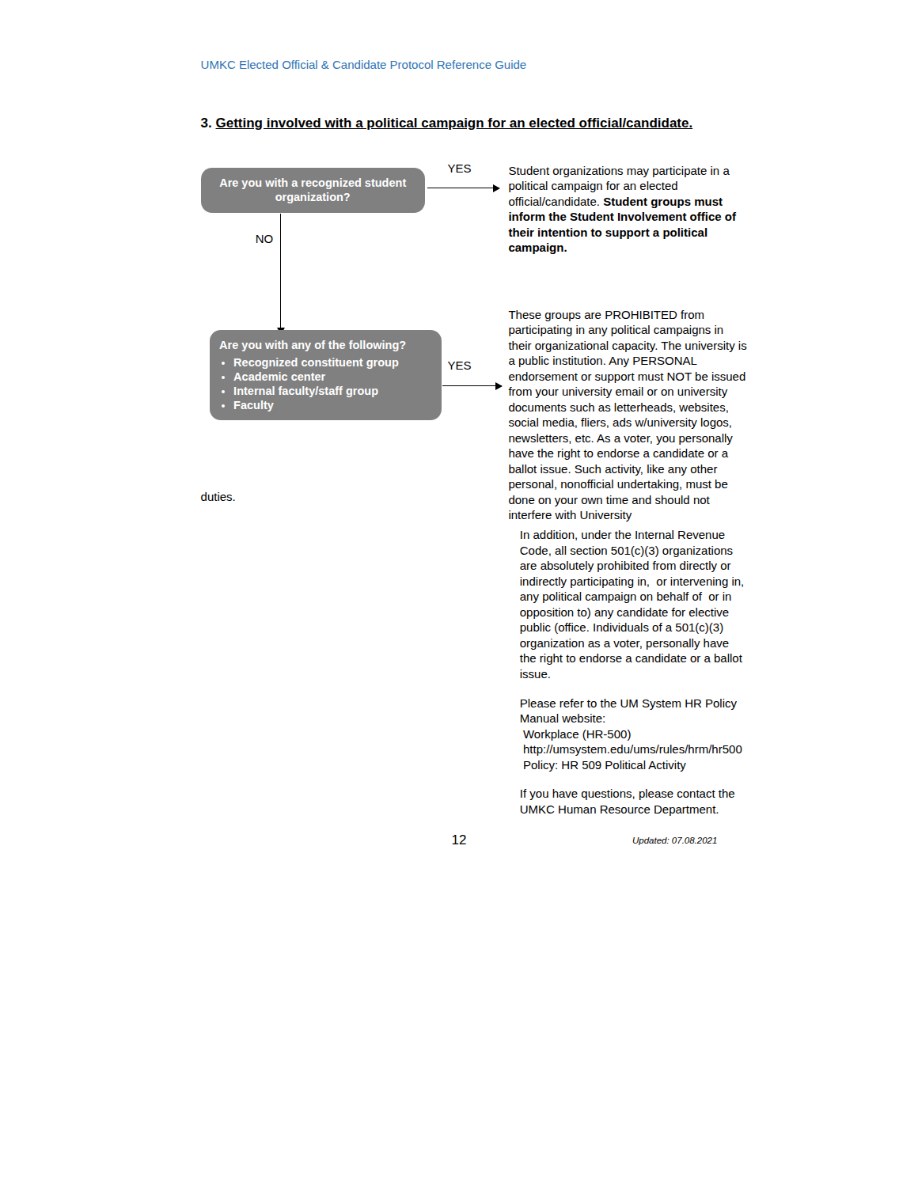UMKC Elected Official & Candidate Protocol Reference Guide
3. Getting involved with a political campaign for an elected official/candidate.
Are you with a recognized student organization?
YES
NO
Are you with any of the following?
Recognized constituent group
Academic center
Internal faculty/staff group
Faculty
YES
Student organizations may participate in a political campaign for an elected official/candidate. Student groups must inform the Student Involvement office of their intention to support a political campaign.
These groups are PROHIBITED from participating in any political campaigns in their organizational capacity. The university is a public institution. Any PERSONAL endorsement or support must NOT be issued from your university email or on university documents such as letterheads, websites, social media, fliers, ads w/university logos, newsletters, etc. As a voter, you personally have the right to endorse a candidate or a ballot issue. Such activity, like any other personal, nonofficial undertaking, must be done on your own time and should not interfere with University
duties.
In addition, under the Internal Revenue Code, all section 501(c)(3) organizations are absolutely prohibited from directly or indirectly participating in, or intervening in, any political campaign on behalf of or in opposition to) any candidate for elective public (office. Individuals of a 501(c)(3) organization as a voter, personally have the right to endorse a candidate or a ballot issue.
Please refer to the UM System HR Policy Manual website:
Workplace (HR-500)
http://umsystem.edu/ums/rules/hrm/hr500
Policy: HR 509 Political Activity
If you have questions, please contact the UMKC Human Resource Department.
12
Updated: 07.08.2021